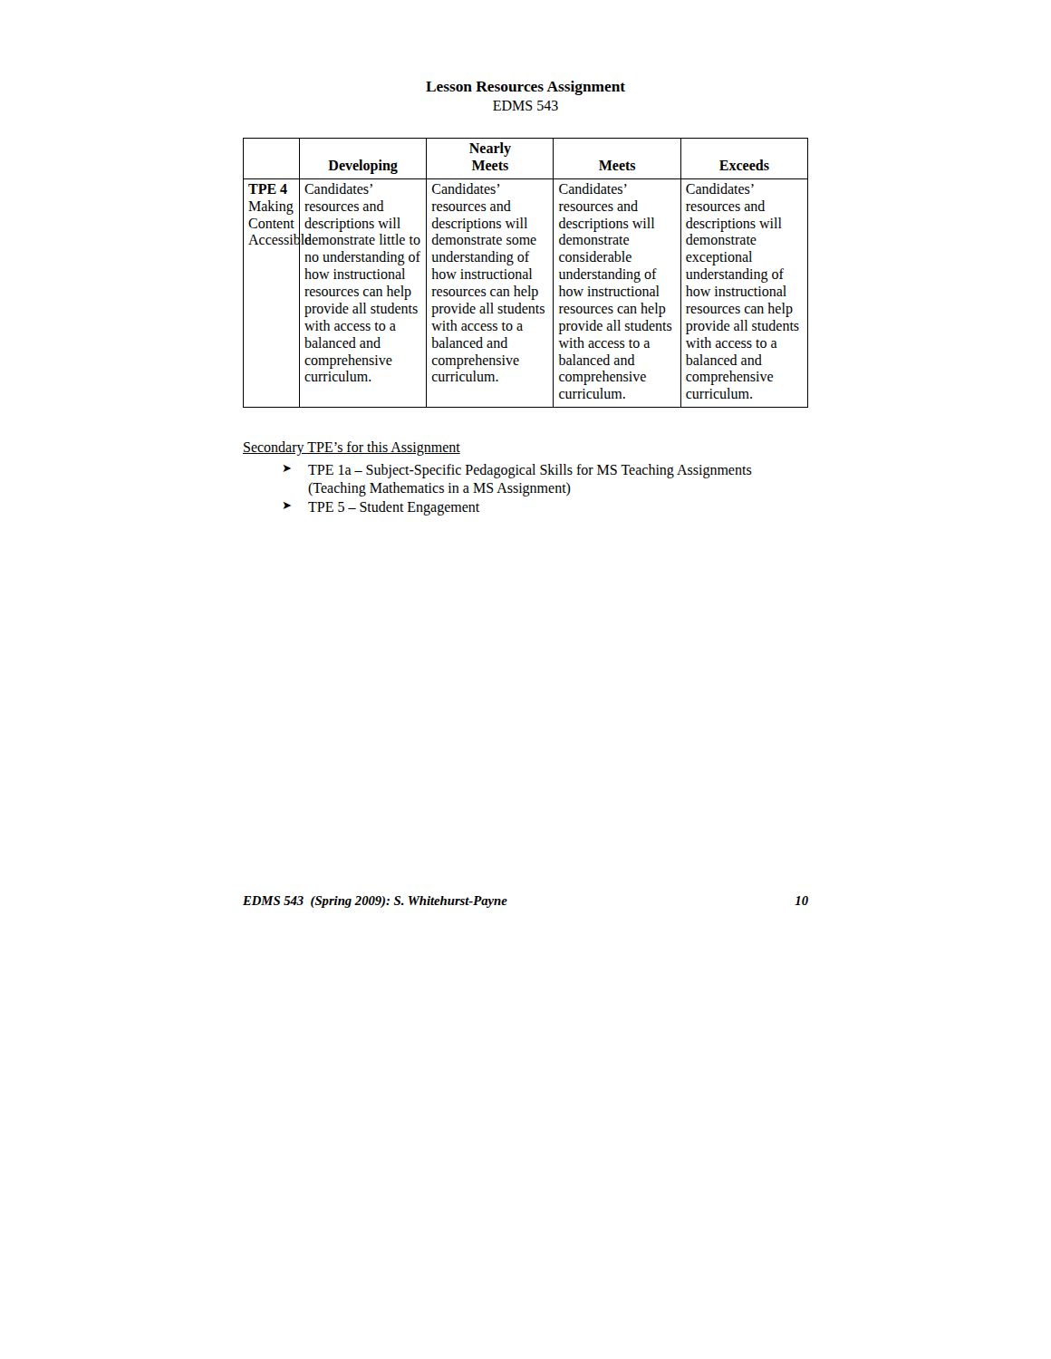Lesson Resources Assignment
EDMS 543
| | Developing | Nearly Meets | Meets | Exceeds |
| --- | --- | --- | --- | --- |
| TPE 4 Making Content Accessible | Candidates’ resources and descriptions will demonstrate little to no understanding of how instructional resources can help provide all students with access to a balanced and comprehensive curriculum. | Candidates’ resources and descriptions will demonstrate some understanding of how instructional resources can help provide all students with access to a balanced and comprehensive curriculum. | Candidates’ resources and descriptions will demonstrate considerable understanding of how instructional resources can help provide all students with access to a balanced and comprehensive curriculum. | Candidates’ resources and descriptions will demonstrate exceptional understanding of how instructional resources can help provide all students with access to a balanced and comprehensive curriculum. |
Secondary TPE’s for this Assignment
TPE 1a – Subject-Specific Pedagogical Skills for MS Teaching Assignments (Teaching Mathematics in a MS Assignment)
TPE 5 – Student Engagement
EDMS 543 (Spring 2009): S. Whitehurst-Payne 10